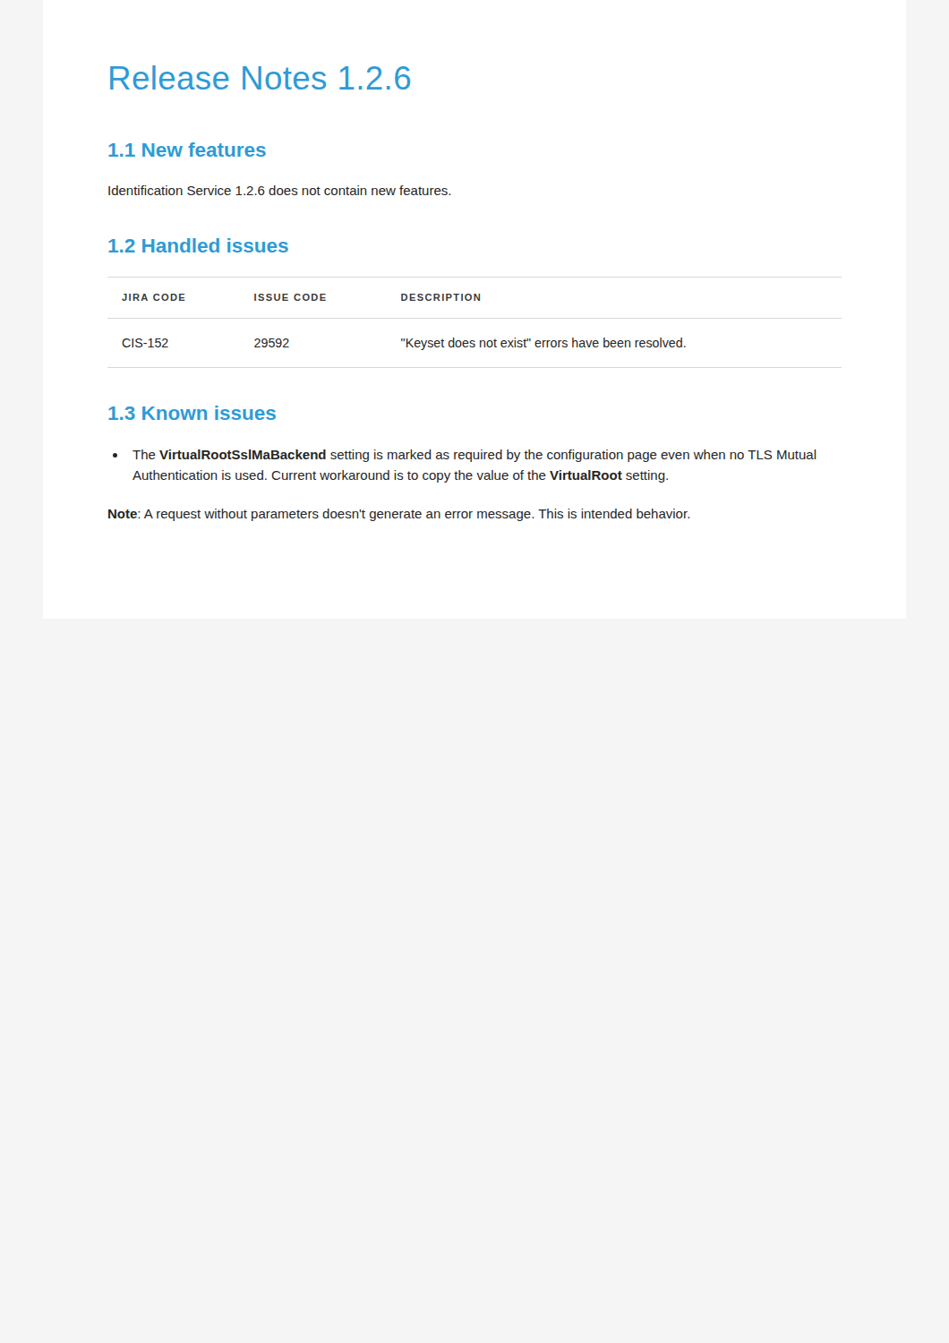Release Notes 1.2.6
1.1 New features
Identification Service 1.2.6 does not contain new features.
1.2 Handled issues
| Jira code | Issue code | Description |
| --- | --- | --- |
| CIS-152 | 29592 | "Keyset does not exist" errors have been resolved. |
1.3 Known issues
The VirtualRootSslMaBackend setting is marked as required by the configuration page even when no TLS Mutual Authentication is used. Current workaround is to copy the value of the VirtualRoot setting.
Note: A request without parameters doesn't generate an error message. This is intended behavior.